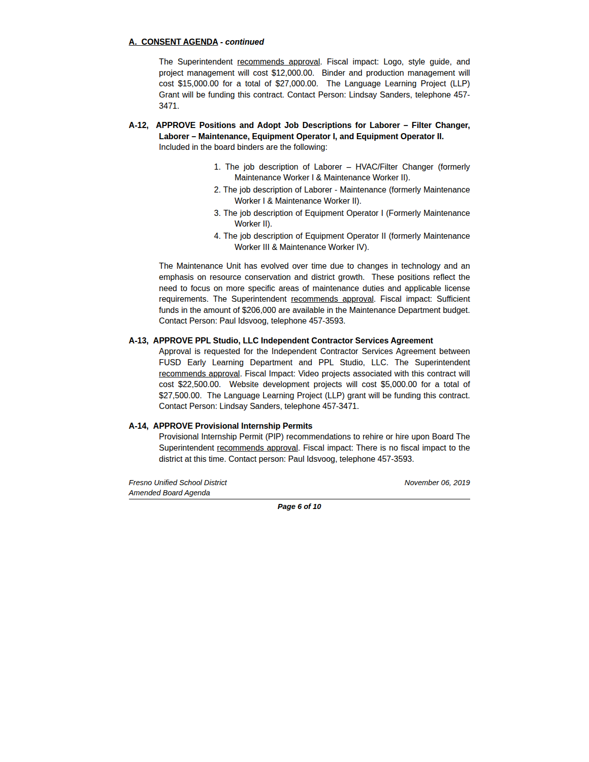A. CONSENT AGENDA - continued
The Superintendent recommends approval. Fiscal impact: Logo, style guide, and project management will cost $12,000.00. Binder and production management will cost $15,000.00 for a total of $27,000.00. The Language Learning Project (LLP) Grant will be funding this contract. Contact Person: Lindsay Sanders, telephone 457-3471.
A-12, APPROVE Positions and Adopt Job Descriptions for Laborer – Filter Changer, Laborer – Maintenance, Equipment Operator I, and Equipment Operator II.
Included in the board binders are the following:
The job description of Laborer – HVAC/Filter Changer (formerly Maintenance Worker I & Maintenance Worker II).
The job description of Laborer - Maintenance (formerly Maintenance Worker I & Maintenance Worker II).
The job description of Equipment Operator I (Formerly Maintenance Worker II).
The job description of Equipment Operator II (formerly Maintenance Worker III & Maintenance Worker IV).
The Maintenance Unit has evolved over time due to changes in technology and an emphasis on resource conservation and district growth. These positions reflect the need to focus on more specific areas of maintenance duties and applicable license requirements. The Superintendent recommends approval. Fiscal impact: Sufficient funds in the amount of $206,000 are available in the Maintenance Department budget. Contact Person: Paul Idsvoog, telephone 457-3593.
A-13, APPROVE PPL Studio, LLC Independent Contractor Services Agreement
Approval is requested for the Independent Contractor Services Agreement between FUSD Early Learning Department and PPL Studio, LLC. The Superintendent recommends approval. Fiscal Impact: Video projects associated with this contract will cost $22,500.00. Website development projects will cost $5,000.00 for a total of $27,500.00. The Language Learning Project (LLP) grant will be funding this contract. Contact Person: Lindsay Sanders, telephone 457-3471.
A-14, APPROVE Provisional Internship Permits
Provisional Internship Permit (PIP) recommendations to rehire or hire upon Board The Superintendent recommends approval. Fiscal impact: There is no fiscal impact to the district at this time. Contact person: Paul Idsvoog, telephone 457-3593.
Fresno Unified School District
November 06, 2019
Amended Board Agenda
Page 6 of 10